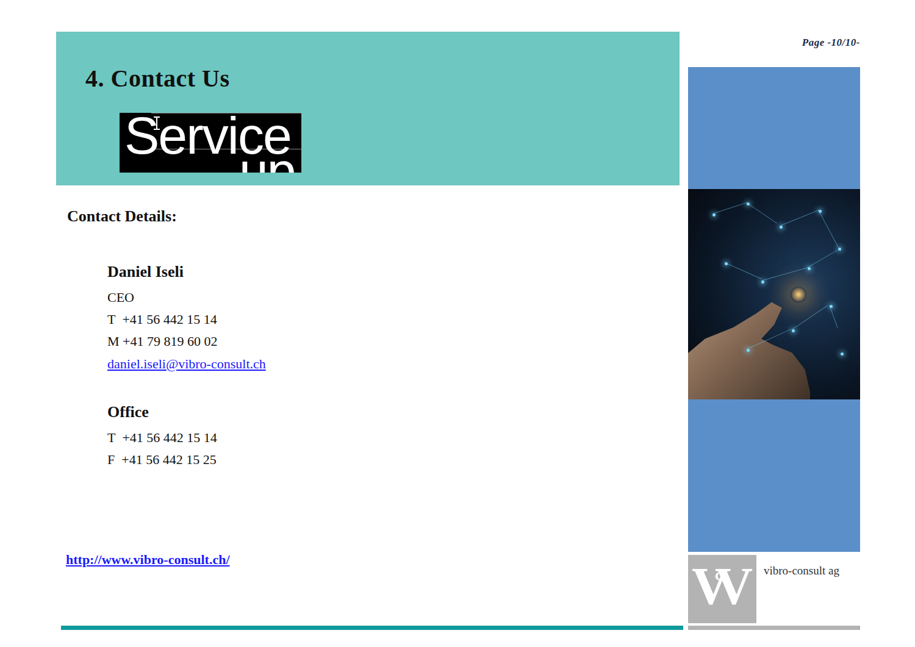Page -10/10-
4. Contact Us
Service up
Contact Details:
Daniel Iseli CEO
T +41 56 442 15 14
M +41 79 819 60 02
daniel.iseli@vibro-consult.ch
Office T +41 56 442 15 14
F +41 56 442 15 25
http://www.vibro-consult.ch/
V c V
vibro-consult ag